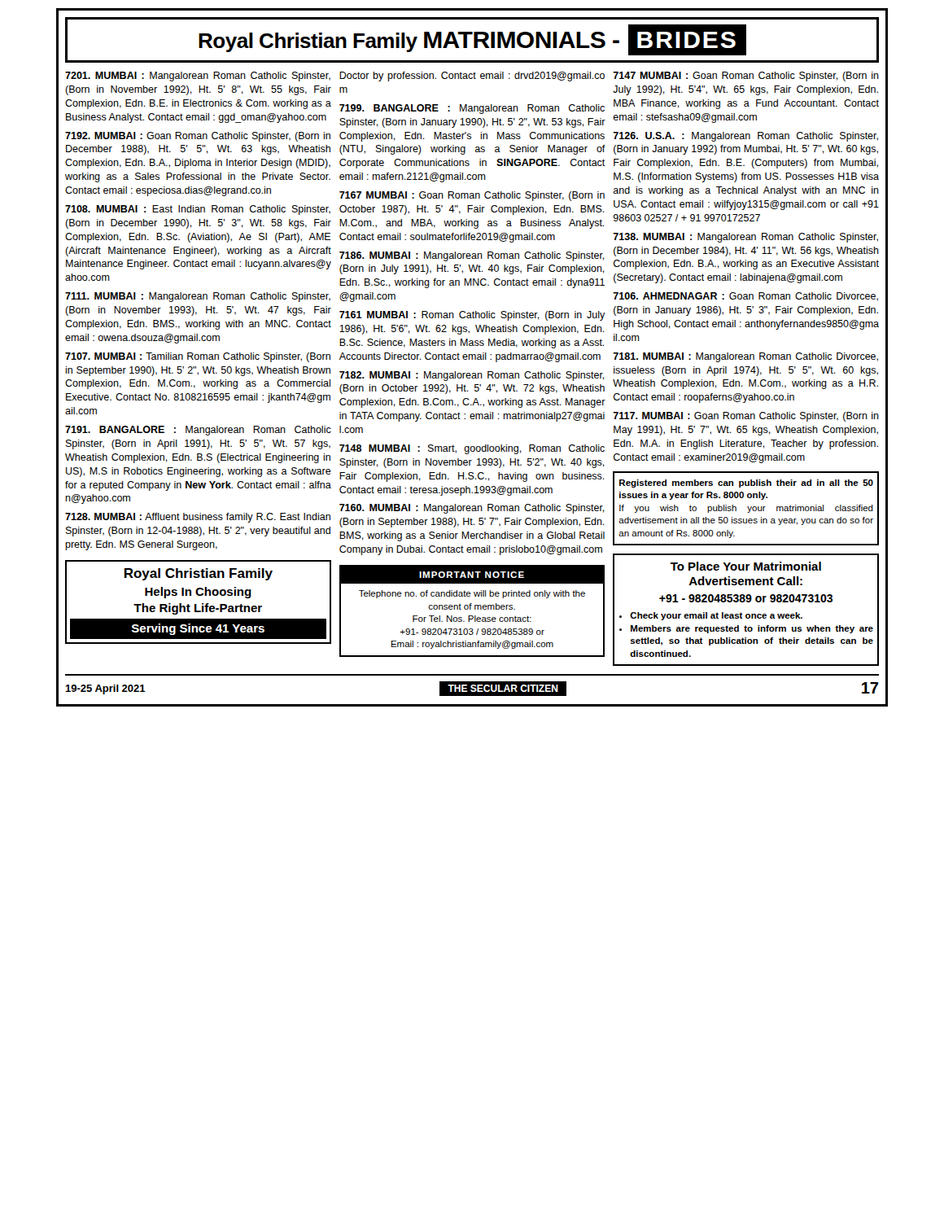Royal Christian Family MATRIMONIALS -
BRIDES
7201. MUMBAI : Mangalorean Roman Catholic Spinster, (Born in November 1992), Ht. 5' 8", Wt. 55 kgs, Fair Complexion, Edn. B.E. in Electronics & Com. working as a Business Analyst. Contact email : ggd_oman@yahoo.com
7192. MUMBAI : Goan Roman Catholic Spinster, (Born in December 1988), Ht. 5' 5", Wt. 63 kgs, Wheatish Complexion, Edn. B.A., Diploma in Interior Design (MDID), working as a Sales Professional in the Private Sector. Contact email : especiosa.dias@legrand.co.in
7108. MUMBAI : East Indian Roman Catholic Spinster, (Born in December 1990), Ht. 5' 3", Wt. 58 kgs, Fair Complexion, Edn. B.Sc. (Aviation), Ae SI (Part), AME (Aircraft Maintenance Engineer), working as a Aircraft Maintenance Engineer. Contact email : lucyann.alvares@yahoo.com
7111. MUMBAI : Mangalorean Roman Catholic Spinster, (Born in November 1993), Ht. 5', Wt. 47 kgs, Fair Complexion, Edn. BMS., working with an MNC. Contact email : owena.dsouza@gmail.com
7107. MUMBAI : Tamilian Roman Catholic Spinster, (Born in September 1990), Ht. 5' 2", Wt. 50 kgs, Wheatish Brown Complexion, Edn. M.Com., working as a Commercial Executive. Contact No. 8108216595 email : jkanth74@gmail.com
7191. BANGALORE : Mangalorean Roman Catholic Spinster, (Born in April 1991), Ht. 5' 5", Wt. 57 kgs, Wheatish Complexion, Edn. B.S (Electrical Engineering in US), M.S in Robotics Engineering, working as a Software for a reputed Company in New York. Contact email : alfnan@yahoo.com
7128. MUMBAI : Affluent business family R.C. East Indian Spinster, (Born in 12-04-1988), Ht. 5' 2", very beautiful and pretty. Edn. MS General Surgeon,
Royal Christian Family
Helps In Choosing
The Right Life-Partner
Serving Since 41 Years
Doctor by profession. Contact email : drvd2019@gmail.com
7199. BANGALORE : Mangalorean Roman Catholic Spinster, (Born in January 1990), Ht. 5' 2", Wt. 53 kgs, Fair Complexion, Edn. Master's in Mass Communications (NTU, Singalore) working as a Senior Manager of Corporate Communications in SINGAPORE. Contact email : mafern.2121@gmail.com
7167 MUMBAI : Goan Roman Catholic Spinster, (Born in October 1987), Ht. 5' 4", Fair Complexion, Edn. BMS. M.Com., and MBA, working as a Business Analyst. Contact email : soulmateforlife2019@gmail.com
7186. MUMBAI : Mangalorean Roman Catholic Spinster, (Born in July 1991), Ht. 5', Wt. 40 kgs, Fair Complexion, Edn. B.Sc., working for an MNC. Contact email : dyna911@gmail.com
7161 MUMBAI : Roman Catholic Spinster, (Born in July 1986), Ht. 5'6", Wt. 62 kgs, Wheatish Complexion, Edn. B.Sc. Science, Masters in Mass Media, working as a Asst. Accounts Director. Contact email : padmarrao@gmail.com
7182. MUMBAI : Mangalorean Roman Catholic Spinster, (Born in October 1992), Ht. 5' 4", Wt. 72 kgs, Wheatish Complexion, Edn. B.Com., C.A., working as Asst. Manager in TATA Company. Contact : email : matrimonialp27@gmail.com
7148 MUMBAI : Smart, goodlooking, Roman Catholic Spinster, (Born in November 1993), Ht. 5'2", Wt. 40 kgs, Fair Complexion, Edn. H.S.C., having own business. Contact email : teresa.joseph.1993@gmail.com
7160. MUMBAI : Mangalorean Roman Catholic Spinster, (Born in September 1988), Ht. 5' 7", Fair Complexion, Edn. BMS, working as a Senior Merchandiser in a Global Retail Company in Dubai. Contact email : prislobo10@gmail.com
IMPORTANT NOTICE
Telephone no. of candidate will be printed only with the consent of members.
For Tel. Nos. Please contact:
+91- 9820473103 / 9820485389 or
Email : royalchristianfamily@gmail.com
7147 MUMBAI : Goan Roman Catholic Spinster, (Born in July 1992), Ht. 5'4", Wt. 65 kgs, Fair Complexion, Edn. MBA Finance, working as a Fund Accountant. Contact email : stefsasha09@gmail.com
7126. U.S.A. : Mangalorean Roman Catholic Spinster, (Born in January 1992) from Mumbai, Ht. 5' 7", Wt. 60 kgs, Fair Complexion, Edn. B.E. (Computers) from Mumbai, M.S. (Information Systems) from US. Possesses H1B visa and is working as a Technical Analyst with an MNC in USA. Contact email : wilfyjoy1315@gmail.com or call +91 98603 02527 / + 91 9970172527
7138. MUMBAI : Mangalorean Roman Catholic Spinster, (Born in December 1984), Ht. 4' 11", Wt. 56 kgs, Wheatish Complexion, Edn. B.A., working as an Executive Assistant (Secretary). Contact email : labinajena@gmail.com
7106. AHMEDNAGAR : Goan Roman Catholic Divorcee, (Born in January 1986), Ht. 5' 3", Fair Complexion, Edn. High School, Contact email : anthonyfernandes9850@gmail.com
7181. MUMBAI : Mangalorean Roman Catholic Divorcee, issueless (Born in April 1974), Ht. 5' 5", Wt. 60 kgs, Wheatish Complexion, Edn. M.Com., working as a H.R. Contact email : roopaferns@yahoo.co.in
7117. MUMBAI : Goan Roman Catholic Spinster, (Born in May 1991), Ht. 5' 7", Wt. 65 kgs, Wheatish Complexion, Edn. M.A. in English Literature, Teacher by profession. Contact email : examiner2019@gmail.com
Registered members can publish their ad in all the 50 issues in a year for Rs. 8000 only.
If you wish to publish your matrimonial classified advertisement in all the 50 issues in a year, you can do so for an amount of Rs. 8000 only.
To Place Your Matrimonial
Advertisement Call:
+91 - 9820485389 or 9820473103
Check your email at least once a week.
Members are requested to inform us when they are settled, so that publication of their details can be discontinued.
19-25 April 2021 THE SECULAR CITIZEN 17